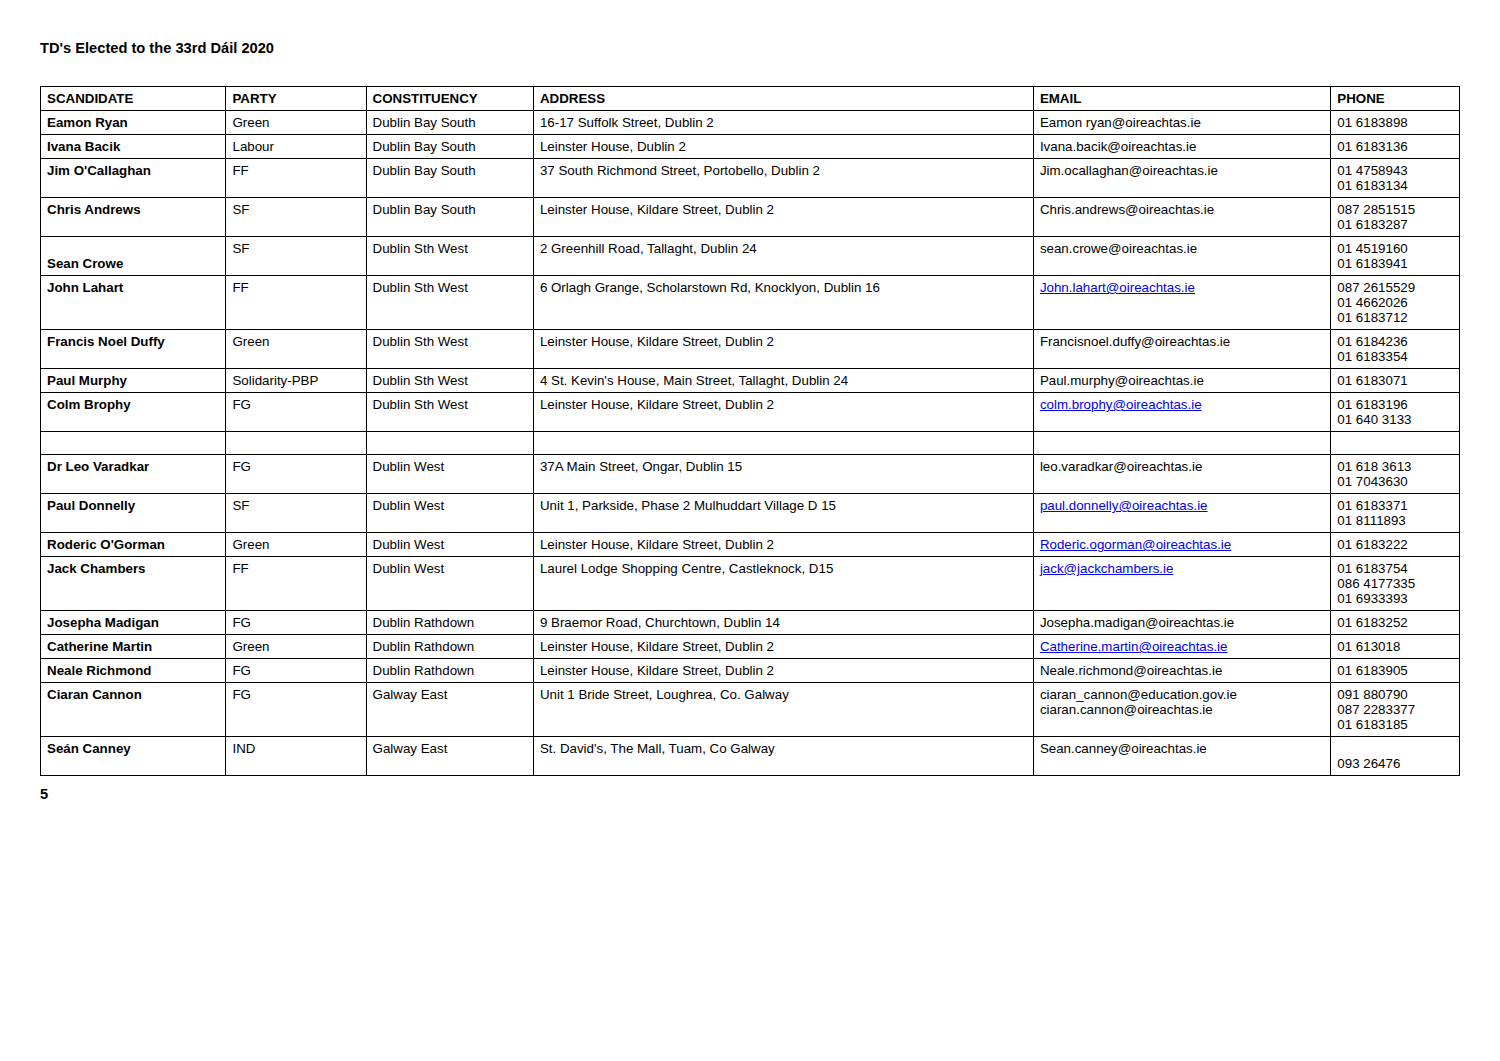TD's Elected to the 33rd Dáil 2020
| SCANDIDATE | PARTY | CONSTITUENCY | ADDRESS | EMAIL | PHONE |
| --- | --- | --- | --- | --- | --- |
| Eamon Ryan | Green | Dublin Bay South | 16-17 Suffolk Street, Dublin 2 | Eamon ryan@oireachtas.ie | 01 6183898 |
| Ivana Bacik | Labour | Dublin Bay South | Leinster House, Dublin 2 | Ivana.bacik@oireachtas.ie | 01 6183136 |
| Jim O'Callaghan | FF | Dublin Bay South | 37 South Richmond Street, Portobello, Dublin 2 | Jim.ocallaghan@oireachtas.ie | 01 4758943 01 6183134 |
| Chris Andrews | SF | Dublin Bay South | Leinster House, Kildare Street, Dublin 2 | Chris.andrews@oireachtas.ie | 087 2851515 01 6183287 |
| Sean Crowe | SF | Dublin Sth West | 2 Greenhill Road, Tallaght, Dublin 24 | sean.crowe@oireachtas.ie | 01 4519160 01 6183941 |
| John Lahart | FF | Dublin Sth West | 6 Orlagh Grange, Scholarstown Rd, Knocklyon, Dublin 16 | John.lahart@oireachtas.ie | 087 2615529 01 4662026 01 6183712 |
| Francis Noel Duffy | Green | Dublin Sth West | Leinster House, Kildare Street, Dublin 2 | Francisnoel.duffy@oireachtas.ie | 01 6184236 01 6183354 |
| Paul Murphy | Solidarity-PBP | Dublin Sth West | 4 St. Kevin's House, Main Street, Tallaght, Dublin 24 | Paul.murphy@oireachtas.ie | 01 6183071 |
| Colm Brophy | FG | Dublin Sth West | Leinster House, Kildare Street, Dublin 2 | colm.brophy@oireachtas.ie | 01 6183196 01 640 3133 |
| Dr Leo Varadkar | FG | Dublin West | 37A Main Street, Ongar, Dublin 15 | leo.varadkar@oireachtas.ie | 01 618 3613 01 7043630 |
| Paul Donnelly | SF | Dublin West | Unit 1, Parkside, Phase 2 Mulhuddart Village D 15 | paul.donnelly@oireachtas.ie | 01 6183371 01 8111893 |
| Roderic O'Gorman | Green | Dublin West | Leinster House, Kildare Street, Dublin 2 | Roderic.ogorman@oireachtas.ie | 01 6183222 |
| Jack Chambers | FF | Dublin West | Laurel Lodge Shopping Centre, Castleknock, D15 | jack@jackchambers.ie | 01 6183754 086 4177335 01 6933393 |
| Josepha Madigan | FG | Dublin Rathdown | 9 Braemor Road, Churchtown, Dublin 14 | Josepha.madigan@oireachtas.ie | 01 6183252 |
| Catherine Martin | Green | Dublin Rathdown | Leinster House, Kildare Street, Dublin 2 | Catherine.martin@oireachtas.ie | 01 613018 |
| Neale Richmond | FG | Dublin Rathdown | Leinster House, Kildare Street, Dublin 2 | Neale.richmond@oireachtas.ie | 01 6183905 |
| Ciaran Cannon | FG | Galway East | Unit 1 Bride Street, Loughrea, Co. Galway | ciaran_cannon@education.gov.ie ciaran.cannon@oireachtas.ie | 091 880790 087 2283377 01 6183185 |
| Seán Canney | IND | Galway East | St. David's, The Mall, Tuam, Co Galway | Sean.canney@oireachtas.ie | 093 26476 |
5